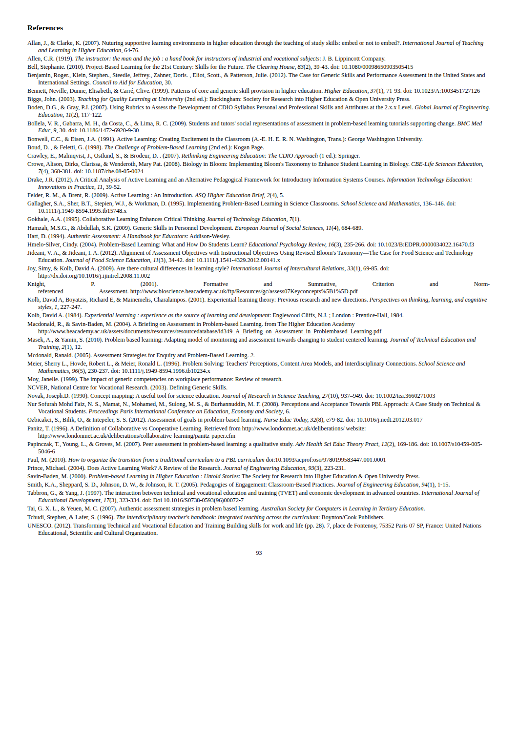References
Allan, J., & Clarke, K. (2007). Nuturing supportive learning environments in higher education through the teaching of study skills: embed or not to embed?. International Journal of Teaching and Learning in Higher Education, 64-76.
Allen, C.R. (1919). The instructor: the man and the job : a hand book for instructors of industrial and vocational subjects: J. B. Lippincott Company.
Bell, Stephanie. (2010). Project-Based Learning for the 21st Century: Skills for the Future. The Clearing House, 83(2), 39-43. doi: 10.1080/00098650903505415
Benjamin, Roger., Klein, Stephen., Steedle, Jeffrey., Zahner, Doris. , Eliot, Scott., & Patterson, Julie. (2012). The Case for Generic Skills and Performance Assessment in the United States and International Settings. Council to Aid for Education, 30.
Bennett, Neville, Dunne, Elisabeth, & Carré, Clive. (1999). Patterns of core and generic skill provision in higher education. Higher Education, 37(1), 71-93. doi: 10.1023/A:1003451727126
Biggs, John. (2003). Teaching for Quality Learning at University (2nd ed.): Buckingham: Society for Research into Higher Education & Open University Press.
Boden, D.G., & Gray, P.J. (2007). Using Rubrics to Assess the Development of CDIO Syllabus Personal and Professional Skills and Attributes at the 2.x.x Level. Global Journal of Engineering. Education, 11(2), 117-122.
Bollela, V. R., Gabarra, M. H., da Costa, C., & Lima, R. C. (2009). Students and tutors' social representations of assessment in problem-based learning tutorials supporting change. BMC Med Educ, 9, 30. doi: 10.1186/1472-6920-9-30
Bonwell, C.C., & Eisen, J.A. (1991). Active Learning: Creating Excitement in the Classroom (A.-E. H. E. R. N. Washington, Trans.): George Washington University.
Boud, D. , & Feletti, G. (1998). The Challenge of Problem-Based Learning (2nd ed.): Kogan Page.
Crawley, E., Malmqvist, J., Ostlund, S., & Brodeur, D. . (2007). Rethinking Engineering Education: The CDIO Approach (1 ed.): Springer.
Crowe, Alison, Dirks, Clarissa, & Wenderoth, Mary Pat. (2008). Biology in Bloom: Implementing Bloom's Taxonomy to Enhance Student Learning in Biology. CBE-Life Sciences Education, 7(4), 368-381. doi: 10.1187/cbe.08-05-0024
Drake, J.R. (2012). A Critical Analysis of Active Learning and an Alternative Pedagogical Framework for Introductory Information Systems Courses. Information Technology Education: Innovations in Practice, 11, 39-52.
Felder, R. M., & Brent, R. (2009). Active Learning : An Introduction. ASQ Higher Education Brief, 2(4), 5.
Gallagher, S.A., Sher, B.T., Stepien, W.J., & Workman, D. (1995). Implementing Problem-Based Learning in Science Classrooms. School Science and Mathematics, 136–146. doi: 10.1111/j.1949-8594.1995.tb15748.x
Gokhale, A.A. (1995). Collaborative Learning Enhances Critical Thinking Journal of Technology Education, 7(1).
Hamzah, M.S.G., & Abdullah, S.K. (2009). Generic Skills in Personnel Development. European Journal of Social Sciences, 11(4), 684-689.
Hart, D. (1994). Authentic Assessment: A Handbook for Educators: Addison-Wesley.
Hmelo-Silver, Cindy. (2004). Problem-Based Learning: What and How Do Students Learn? Educational Psychology Review, 16(3), 235-266. doi: 10.1023/B:EDPR.0000034022.16470.f3
Jideani, V. A., & Jideani, I. A. (2012). Alignment of Assessment Objectives with Instructional Objectives Using Revised Bloom's Taxonomy—The Case for Food Science and Technology Education. Journal of Food Science Education, 11(3), 34-42. doi: 10.1111/j.1541-4329.2012.00141.x
Joy, Simy, & Kolb, David A. (2009). Are there cultural differences in learning style? International Journal of Intercultural Relations, 33(1), 69-85. doi: http://dx.doi.org/10.1016/j.ijintrel.2008.11.002
Knight, P. (2001). Formative and Summative, Criterion and Norm-referenced Assessment. http://www.bioscience.heacademy.ac.uk/ftp/Resources/gc/assess07Keyconcepts%5B1%5D.pdf
Kolb, David A, Boyatzis, Richard E, & Mainemelis, Charalampos. (2001). Experiential learning theory: Previous research and new directions. Perspectives on thinking, learning, and cognitive styles, 1, 227-247.
Kolb, David A. (1984). Experiential learning : experience as the source of learning and development: Englewood Cliffs, N.J. ; London : Prentice-Hall, 1984.
Macdonald, R., & Savin-Baden, M. (2004). A Briefing on Assessment in Problem-based Learning. from The Higher Education Academy http://www.heacademy.ac.uk/assets/documents/resources/resourcedatabase/id349_A_Briefing_on_Assessment_in_Problembased_Learning.pdf
Masek, A., & Yamin, S. (2010). Problem based learning: Adapting model of monitoring and assessment towards changing to student centered learning. Journal of Technical Education and Training, 2(1), 12.
Mcdonald, Ranald. (2005). Assessment Strategies for Enquiry and Problem-Based Learning. 2.
Meier, Sherry L., Hovde, Robert L., & Meier, Ronald L. (1996). Problem Solving: Teachers' Perceptions, Content Area Models, and Interdisciplinary Connections. School Science and Mathematics, 96(5), 230-237. doi: 10.1111/j.1949-8594.1996.tb10234.x
Moy, Janelle. (1999). The impact of generic competencies on workplace performance: Review of research.
NCVER, National Centre for Vocational Research. (2003). Defining Generic Skills.
Novak, Joseph.D. (1990). Concept mapping: A useful tool for science education. Journal of Research in Science Teaching, 27(10), 937–949. doi: 10.1002/tea.3660271003
Nur Sofurah Mohd Faiz, N. S., Mamat, N., Mohamed, M., Sulong, M. S., & Burhannuddin, M. F. (2008). Perceptions and Acceptance Towards PBL Approach: A Case Study on Technical & Vocational Students. Proceedings Paris International Conference on Education, Economy and Society, 6.
Ozbicakci, S., Bilik, O., & Intepeler, S. S. (2012). Assessment of goals in problem-based learning. Nurse Educ Today, 32(8), e79-82. doi: 10.1016/j.nedt.2012.03.017
Panitz, T. (1996). A Definition of Collaborative vs Cooperative Learning. Retrieved from http://www.londonmet.ac.uk/deliberations/ website: http://www.londonmet.ac.uk/deliberations/collaborative-learning/panitz-paper.cfm
Papinczak, T., Young, L., & Groves, M. (2007). Peer assessment in problem-based learning: a qualitative study. Adv Health Sci Educ Theory Pract, 12(2), 169-186. doi: 10.1007/s10459-005-5046-6
Paul, M. (2010). How to organize the transition from a traditional curriculum to a PBL curriculum doi:10.1093/acprof:oso/9780199583447.001.0001
Prince, Michael. (2004). Does Active Learning Work? A Review of the Research. Journal of Engineering Education, 93(3), 223-231.
Savin-Baden, M. (2000). Problem-based Learning in Higher Education : Untold Stories: The Society for Research into Higher Education & Open University Press.
Smith, K.A., Sheppard, S. D., Johnson, D. W., & Johnson, R. T. (2005). Pedagogies of Engagement: Classroom-Based Practices. Journal of Engineering Education, 94(1), 1-15.
Tabbron, G., & Yang, J. (1997). The interaction between technical and vocational education and training (TVET) and economic development in advanced countries. International Journal of Educational Development, 17(3), 323-334. doi: Doi 10.1016/S0738-0593(96)00072-7
Tai, G. X. L., & Yeuen, M. C. (2007). Authentic assessment strategies in problem based learning. Australian Society for Computers in Learning in Tertiary Education.
Tchudi, Stephen, & Lafer, S. (1996). The interdisciplinary teacher's handbook: integrated teaching across the curriculum: Boynton/Cook Publishers.
UNESCO. (2012). Transforming Technical and Vocational Education and Training Building skills for work and life (pp. 28). 7, place de Fontenoy, 75352 Paris 07 SP, France: United Nations Educational, Scientific and Cultural Organization.
93